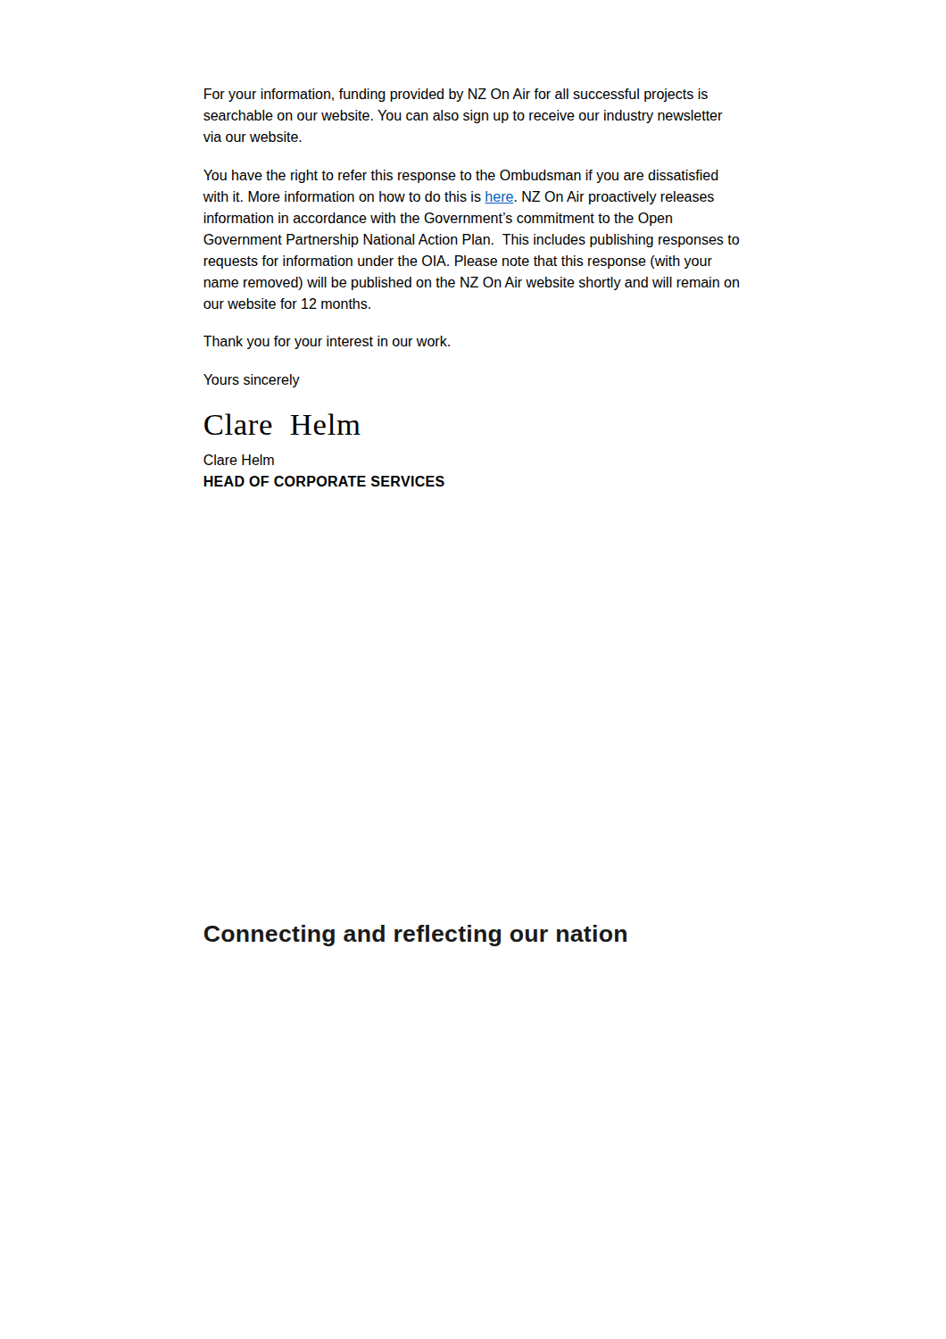For your information, funding provided by NZ On Air for all successful projects is searchable on our website. You can also sign up to receive our industry newsletter via our website.
You have the right to refer this response to the Ombudsman if you are dissatisfied with it. More information on how to do this is here. NZ On Air proactively releases information in accordance with the Government’s commitment to the Open Government Partnership National Action Plan. This includes publishing responses to requests for information under the OIA. Please note that this response (with your name removed) will be published on the NZ On Air website shortly and will remain on our website for 12 months.
Thank you for your interest in our work.
Yours sincerely
Clare Helm
Clare Helm
HEAD OF CORPORATE SERVICES
Connecting and reflecting our nation